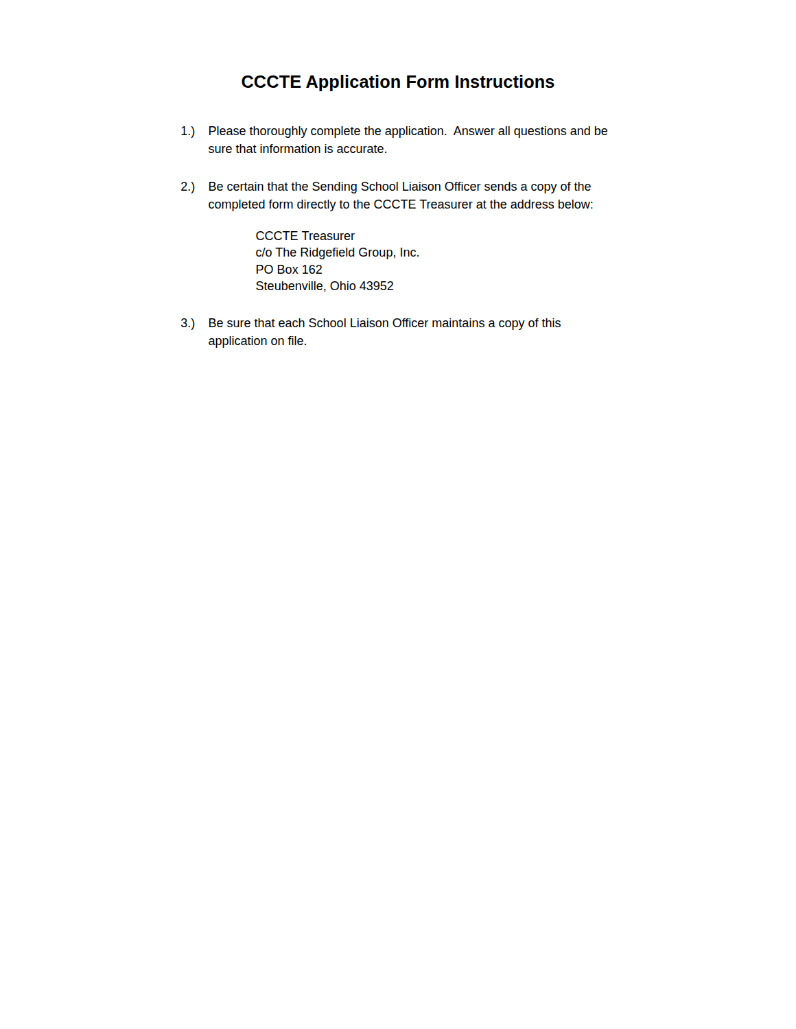CCCTE Application Form Instructions
1.) Please thoroughly complete the application. Answer all questions and be sure that information is accurate.
2.) Be certain that the Sending School Liaison Officer sends a copy of the completed form directly to the CCCTE Treasurer at the address below:
CCCTE Treasurer
c/o The Ridgefield Group, Inc.
PO Box 162
Steubenville, Ohio 43952
3.) Be sure that each School Liaison Officer maintains a copy of this application on file.